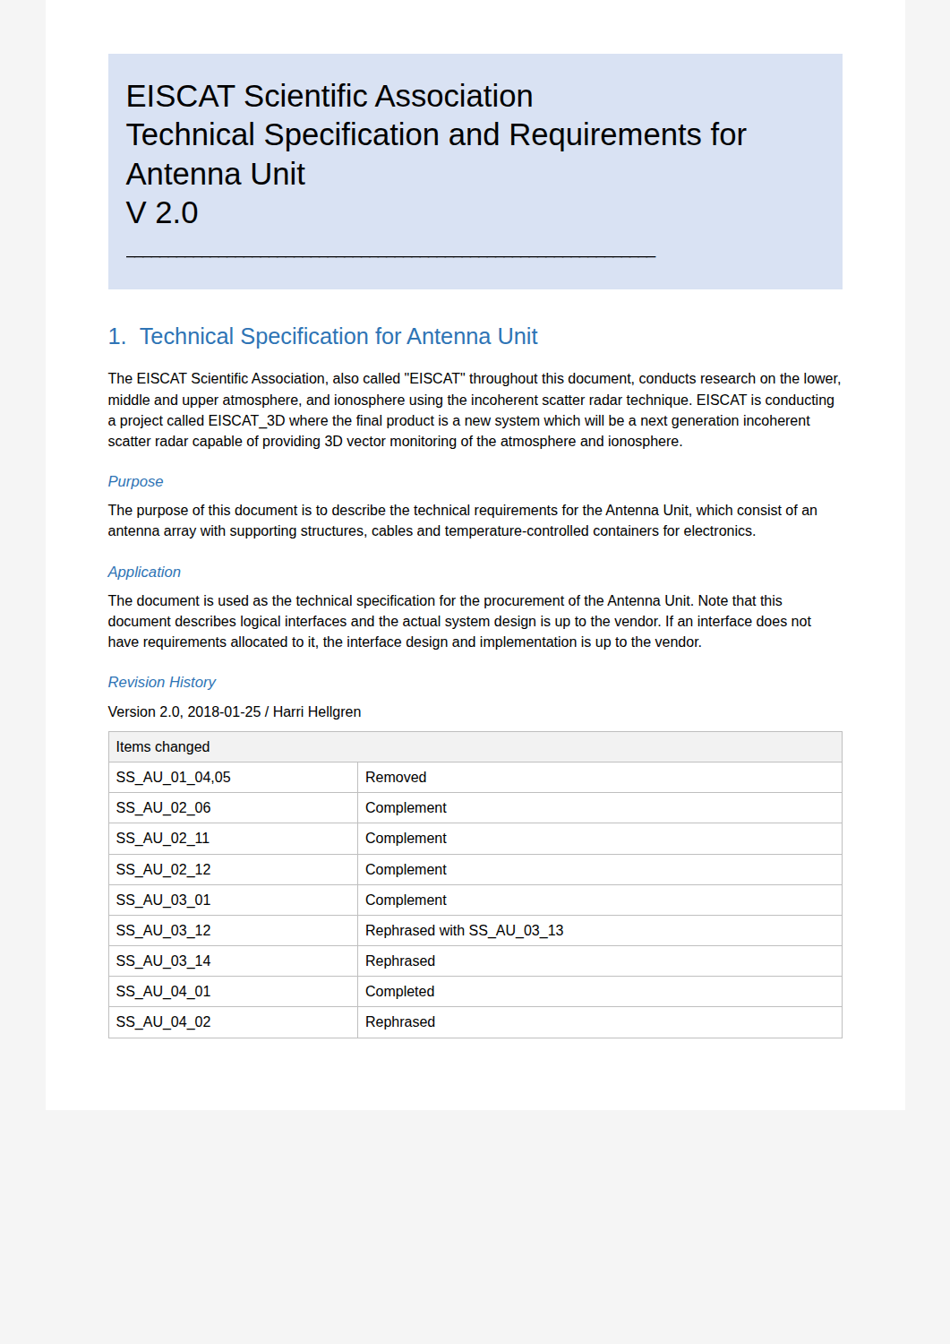EISCAT Scientific Association
Technical Specification and Requirements for
Antenna Unit
V 2.0
_______________________________________________________________
1. Technical Specification for Antenna Unit
The EISCAT Scientific Association, also called "EISCAT" throughout this document, conducts research on the lower, middle and upper atmosphere, and ionosphere using the incoherent scatter radar technique. EISCAT is conducting a project called EISCAT_3D where the final product is a new system which will be a next generation incoherent scatter radar capable of providing 3D vector monitoring of the atmosphere and ionosphere.
Purpose
The purpose of this document is to describe the technical requirements for the Antenna Unit, which consist of an antenna array with supporting structures, cables and temperature-controlled containers for electronics.
Application
The document is used as the technical specification for the procurement of the Antenna Unit. Note that this document describes logical interfaces and the actual system design is up to the vendor. If an interface does not have requirements allocated to it, the interface design and implementation is up to the vendor.
Revision History
Version 2.0, 2018-01-25 / Harri Hellgren
| Items changed |
| --- |
| SS_AU_01_04,05 | Removed |
| SS_AU_02_06 | Complement |
| SS_AU_02_11 | Complement |
| SS_AU_02_12 | Complement |
| SS_AU_03_01 | Complement |
| SS_AU_03_12 | Rephrased with SS_AU_03_13 |
| SS_AU_03_14 | Rephrased |
| SS_AU_04_01 | Completed |
| SS_AU_04_02 | Rephrased |